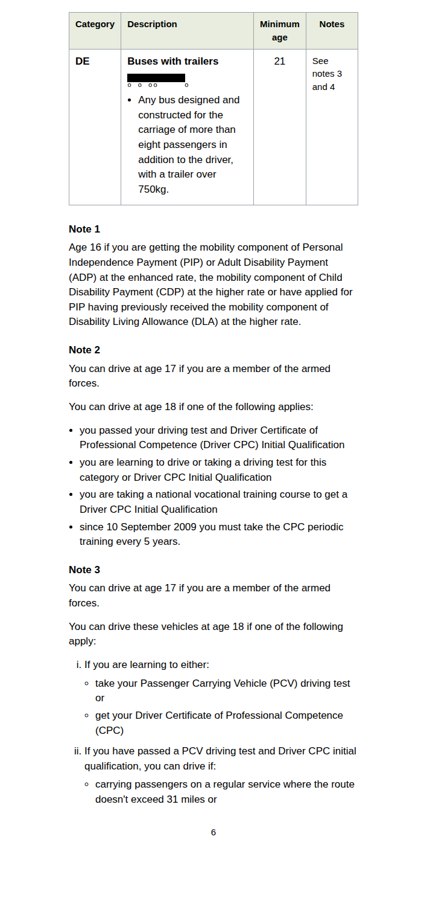| Category | Description | Minimum age | Notes |
| --- | --- | --- | --- |
| DE | Buses with trailers o o oo o Any bus designed and constructed for the carriage of more than eight passengers in addition to the driver, with a trailer over 750kg. | 21 | See notes 3 and 4 |
Note 1
Age 16 if you are getting the mobility component of Personal Independence Payment (PIP) or Adult Disability Payment (ADP) at the enhanced rate, the mobility component of Child Disability Payment (CDP) at the higher rate or have applied for PIP having previously received the mobility component of Disability Living Allowance (DLA) at the higher rate.
Note 2
You can drive at age 17 if you are a member of the armed forces.
You can drive at age 18 if one of the following applies:
you passed your driving test and Driver Certificate of Professional Competence (Driver CPC) Initial Qualification
you are learning to drive or taking a driving test for this category or Driver CPC Initial Qualification
you are taking a national vocational training course to get a Driver CPC Initial Qualification
since 10 September 2009 you must take the CPC periodic training every 5 years.
Note 3
You can drive at age 17 if you are a member of the armed forces.
You can drive these vehicles at age 18 if one of the following apply:
If you are learning to either:
take your Passenger Carrying Vehicle (PCV) driving test or
get your Driver Certificate of Professional Competence (CPC)
If you have passed a PCV driving test and Driver CPC initial qualification, you can drive if:
carrying passengers on a regular service where the route doesn't exceed 31 miles or
6